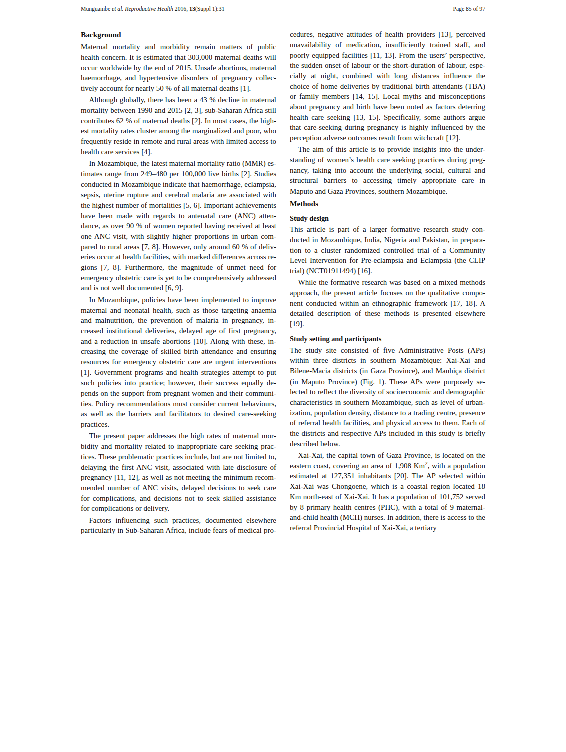Munguambe et al. Reproductive Health 2016, 13(Suppl 1):31 Page 85 of 97
Background
Maternal mortality and morbidity remain matters of public health concern. It is estimated that 303,000 maternal deaths will occur worldwide by the end of 2015. Unsafe abortions, maternal haemorrhage, and hypertensive disorders of pregnancy collectively account for nearly 50 % of all maternal deaths [1].
Although globally, there has been a 43 % decline in maternal mortality between 1990 and 2015 [2, 3], sub-Saharan Africa still contributes 62 % of maternal deaths [2]. In most cases, the highest mortality rates cluster among the marginalized and poor, who frequently reside in remote and rural areas with limited access to health care services [4].
In Mozambique, the latest maternal mortality ratio (MMR) estimates range from 249–480 per 100,000 live births [2]. Studies conducted in Mozambique indicate that haemorrhage, eclampsia, sepsis, uterine rupture and cerebral malaria are associated with the highest number of mortalities [5, 6]. Important achievements have been made with regards to antenatal care (ANC) attendance, as over 90 % of women reported having received at least one ANC visit, with slightly higher proportions in urban compared to rural areas [7, 8]. However, only around 60 % of deliveries occur at health facilities, with marked differences across regions [7, 8]. Furthermore, the magnitude of unmet need for emergency obstetric care is yet to be comprehensively addressed and is not well documented [6, 9].
In Mozambique, policies have been implemented to improve maternal and neonatal health, such as those targeting anaemia and malnutrition, the prevention of malaria in pregnancy, increased institutional deliveries, delayed age of first pregnancy, and a reduction in unsafe abortions [10]. Along with these, increasing the coverage of skilled birth attendance and ensuring resources for emergency obstetric care are urgent interventions [1]. Government programs and health strategies attempt to put such policies into practice; however, their success equally depends on the support from pregnant women and their communities. Policy recommendations must consider current behaviours, as well as the barriers and facilitators to desired care-seeking practices.
The present paper addresses the high rates of maternal morbidity and mortality related to inappropriate care seeking practices. These problematic practices include, but are not limited to, delaying the first ANC visit, associated with late disclosure of pregnancy [11, 12], as well as not meeting the minimum recommended number of ANC visits, delayed decisions to seek care for complications, and decisions not to seek skilled assistance for complications or delivery.
Factors influencing such practices, documented elsewhere particularly in Sub-Saharan Africa, include fears of medical procedures, negative attitudes of health providers [13], perceived unavailability of medication, insufficiently trained staff, and poorly equipped facilities [11, 13]. From the users’ perspective, the sudden onset of labour or the short-duration of labour, especially at night, combined with long distances influence the choice of home deliveries by traditional birth attendants (TBA) or family members [14, 15]. Local myths and misconceptions about pregnancy and birth have been noted as factors deterring health care seeking [13, 15]. Specifically, some authors argue that care-seeking during pregnancy is highly influenced by the perception adverse outcomes result from witchcraft [12].
The aim of this article is to provide insights into the understanding of women’s health care seeking practices during pregnancy, taking into account the underlying social, cultural and structural barriers to accessing timely appropriate care in Maputo and Gaza Provinces, southern Mozambique.
Methods
Study design
This article is part of a larger formative research study conducted in Mozambique, India, Nigeria and Pakistan, in preparation to a cluster randomized controlled trial of a Community Level Intervention for Pre-eclampsia and Eclampsia (the CLIP trial) (NCT01911494) [16].
While the formative research was based on a mixed methods approach, the present article focuses on the qualitative component conducted within an ethnographic framework [17, 18]. A detailed description of these methods is presented elsewhere [19].
Study setting and participants
The study site consisted of five Administrative Posts (APs) within three districts in southern Mozambique: Xai-Xai and Bilene-Macia districts (in Gaza Province), and Manhiça district (in Maputo Province) (Fig. 1). These APs were purposely selected to reflect the diversity of socioeconomic and demographic characteristics in southern Mozambique, such as level of urbanization, population density, distance to a trading centre, presence of referral health facilities, and physical access to them. Each of the districts and respective APs included in this study is briefly described below.
Xai-Xai, the capital town of Gaza Province, is located on the eastern coast, covering an area of 1,908 Km2, with a population estimated at 127,351 inhabitants [20]. The AP selected within Xai-Xai was Chongoene, which is a coastal region located 18 Km north-east of Xai-Xai. It has a population of 101,752 served by 8 primary health centres (PHC), with a total of 9 maternal-and-child health (MCH) nurses. In addition, there is access to the referral Provincial Hospital of Xai-Xai, a tertiary